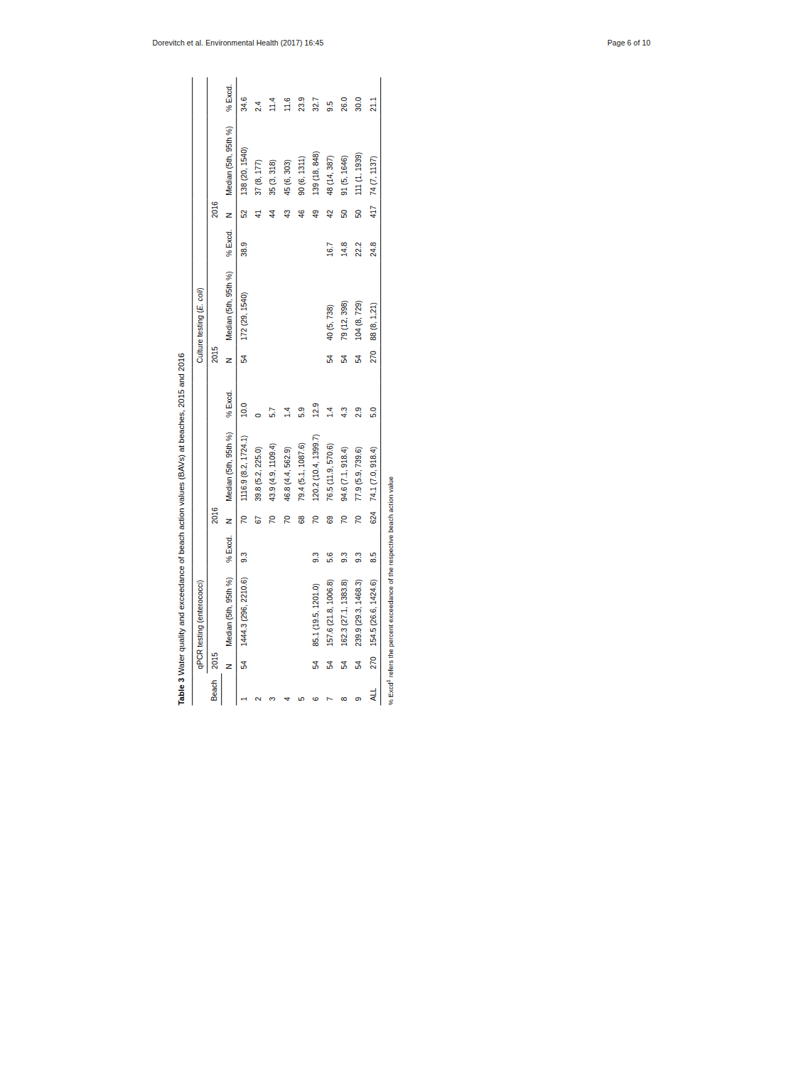Dorevitch et al. Environmental Health (2017) 16:45
Page 6 of 10
Table 3 Water quality and exceedance of beach action values (BAVs) at beaches, 2015 and 2016
| Beach | qPCR testing (enterococci) | | Culture testing ( E. coli ) |
| --- | --- | --- | --- |
| 2015 | 2016 | | 2015 | 2016 |
| | N | Median (5th, 95th %) | % Excd. | N | Median (5th, 95th %) | % Excd. | | N | Median (5th, 95th %) | % Excd. | N | Median (5th, 95th %) | % Excd. |
| 1 | 54 | 1444.3 (296, 2210.6) | 9.3 | 70 | 1116.9 (8.2, 1724.1) | 10.0 | | 54 | 172 (29, 1540) | 38.9 | 52 | 138 (20, 1540) | 34.6 |
| 2 | | | | 67 | 39.8 (5.2, 225.0) | 0 | | | | | 41 | 37 (8, 177) | 2.4 |
| 3 | | | | 70 | 43.9 (4.9, 1109.4) | 5.7 | | | | | 44 | 35 (3, 318) | 11.4 |
| 4 | | | | 70 | 46.8 (4.4, 562.9) | 1.4 | | | | | 43 | 45 (6, 303) | 11.6 |
| 5 | | | | 68 | 79.4 (5.1, 1087.6) | 5.9 | | | | | 46 | 90 (6, 1311) | 23.9 |
| 6 | 54 | 85.1 (19.5, 1201.0) | 9.3 | 70 | 120.2 (10.4, 1399.7) | 12.9 | | | | | 49 | 139 (18, 848) | 32.7 |
| 7 | 54 | 157.6 (21.8, 1006.8) | 5.6 | 69 | 76.5 (11.9, 570.6) | 1.4 | | 54 | 40 (5, 738) | 16.7 | 42 | 48 (14, 387) | 9.5 |
| 8 | 54 | 162.3 (27.1, 1383.8) | 9.3 | 70 | 94.6 (7.1, 918.4) | 4.3 | | 54 | 79 (12, 398) | 14.8 | 50 | 91 (5, 1646) | 26.0 |
| 9 | 54 | 239.9 (29.3, 1468.3) | 9.3 | 70 | 77.9 (5.9, 739.6) | 2.9 | | 54 | 104 (8, 729) | 22.2 | 50 | 111 (1, 1939) | 30.0 |
| ALL | 270 | 154.5 (26.6, 1424.6) | 8.5 | 624 | 74.1 (7.0, 918.4) | 5.0 | | 270 | 88 (8, 1,21) | 24.8 | 417 | 74 (7, 1137) | 21.1 |
% Excd1 refers the percent exceedance of the respective beach action value